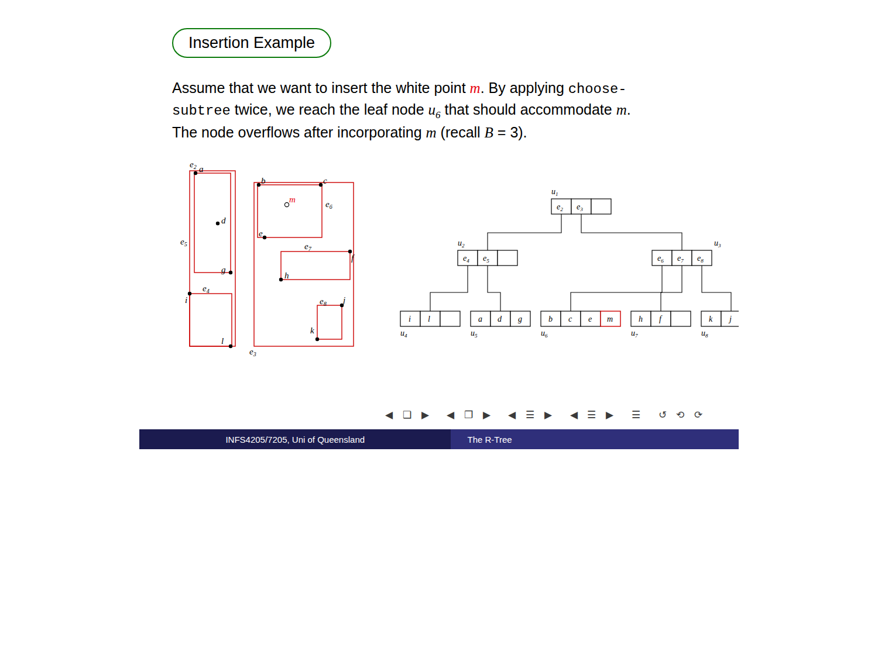Insertion Example
Assume that we want to insert the white point m. By applying choose-subtree twice, we reach the leaf node u6 that should accommodate m. The node overflows after incorporating m (recall B = 3).
e2 a d e5 g e4 i l e3 b c e6 e e7 f h e8 j k m
e2 e3 u1 e4 e5 u2 e6 e7 e8 u3 i l u4 a d g u5 b c e m u6 h f u7 k j u8
◀ ❑ ▶ ◀ ❐ ▶ ◀ ☰ ▶ ◀ ☰ ▶ ☰ ↺ ⟲ ⟳
INFS4205/7205, Uni of Queensland
The R-Tree